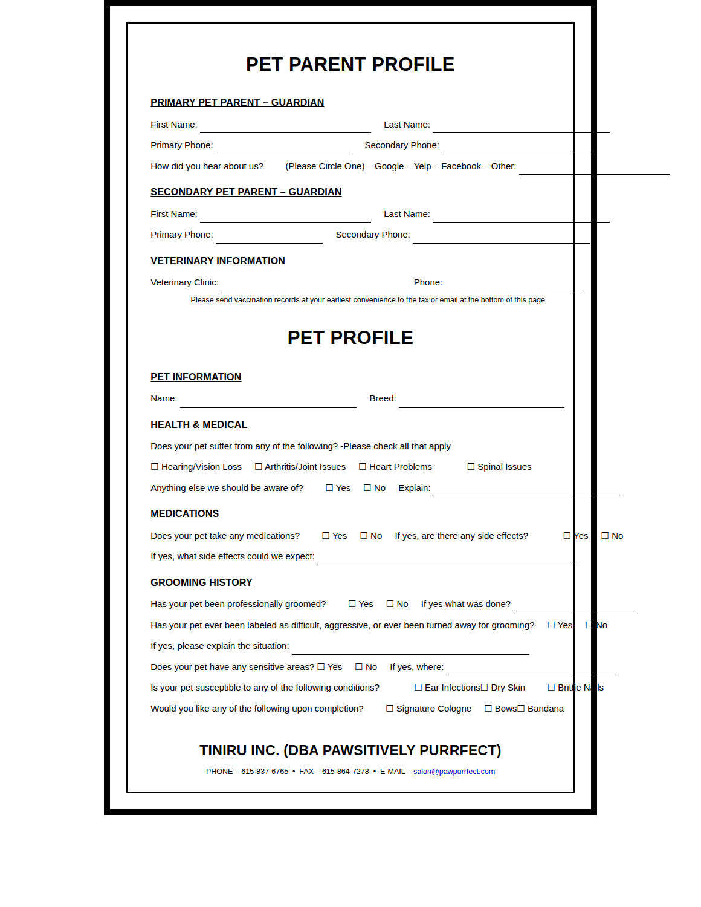PET PARENT PROFILE
PRIMARY PET PARENT – GUARDIAN
First Name: Last Name:
Primary Phone: Secondary Phone:
How did you hear about us? (Please Circle One) – Google – Yelp – Facebook – Other:
SECONDARY PET PARENT – GUARDIAN
First Name: Last Name:
Primary Phone: Secondary Phone:
VETERINARY INFORMATION
Veterinary Clinic: Phone:
Please send vaccination records at your earliest convenience to the fax or email at the bottom of this page
PET PROFILE
PET INFORMATION
Name: Breed:
HEALTH & MEDICAL
Does your pet suffer from any of the following? -Please check all that apply
☐ Hearing/Vision Loss ☐ Arthritis/Joint Issues ☐ Heart Problems ☐ Spinal Issues
Anything else we should be aware of? ☐ Yes ☐ No Explain:
MEDICATIONS
Does your pet take any medications? ☐ Yes ☐ No If yes, are there any side effects? ☐ Yes ☐ No
If yes, what side effects could we expect:
GROOMING HISTORY
Has your pet been professionally groomed? ☐ Yes ☐ No If yes what was done?
Has your pet ever been labeled as difficult, aggressive, or ever been turned away for grooming? ☐ Yes ☐ No
If yes, please explain the situation:
Does your pet have any sensitive areas? ☐ Yes ☐ No If yes, where:
Is your pet susceptible to any of the following conditions? ☐ Ear Infections☐ Dry Skin ☐ Brittle Nails
Would you like any of the following upon completion? ☐ Signature Cologne ☐ Bows☐ Bandana
TINIRU INC. (DBA PAWSITIVELY PURRFECT)
PHONE – 615-837-6765 • FAX – 615-864-7278 • E-MAIL – salon@pawpurrfect.com